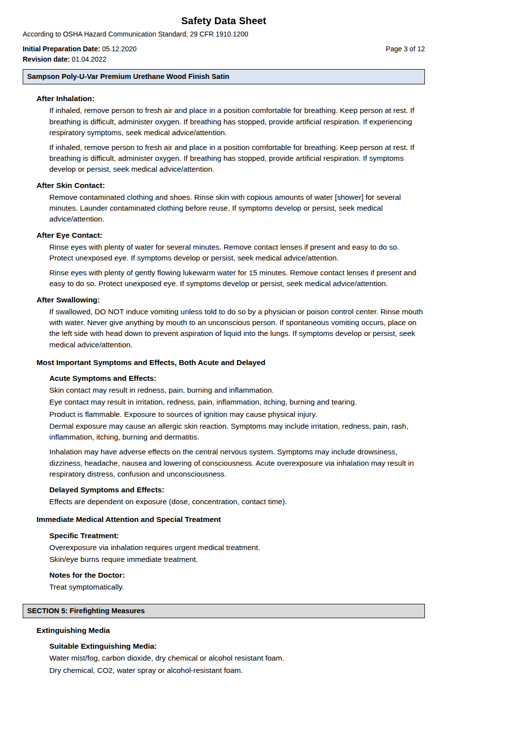Safety Data Sheet
According to OSHA Hazard Communication Standard, 29 CFR 1910.1200
Initial Preparation Date: 05.12.2020
Revision date: 01.04.2022
Page 3 of 12
Sampson Poly-U-Var Premium Urethane Wood Finish Satin
After Inhalation:
If inhaled, remove person to fresh air and place in a position comfortable for breathing. Keep person at rest. If breathing is difficult, administer oxygen. If breathing has stopped, provide artificial respiration. If experiencing respiratory symptoms, seek medical advice/attention.
If inhaled, remove person to fresh air and place in a position comfortable for breathing. Keep person at rest. If breathing is difficult, administer oxygen. If breathing has stopped, provide artificial respiration. If symptoms develop or persist, seek medical advice/attention.
After Skin Contact:
Remove contaminated clothing and shoes. Rinse skin with copious amounts of water [shower] for several minutes. Launder contaminated clothing before reuse. If symptoms develop or persist, seek medical advice/attention.
After Eye Contact:
Rinse eyes with plenty of water for several minutes. Remove contact lenses if present and easy to do so. Protect unexposed eye. If symptoms develop or persist, seek medical advice/attention.
Rinse eyes with plenty of gently flowing lukewarm water for 15 minutes. Remove contact lenses if present and easy to do so. Protect unexposed eye. If symptoms develop or persist, seek medical advice/attention.
After Swallowing:
If swallowed, DO NOT induce vomiting unless told to do so by a physician or poison control center. Rinse mouth with water. Never give anything by mouth to an unconscious person. If spontaneous vomiting occurs, place on the left side with head down to prevent aspiration of liquid into the lungs. If symptoms develop or persist, seek medical advice/attention.
Most Important Symptoms and Effects, Both Acute and Delayed
Acute Symptoms and Effects:
Skin contact may result in redness, pain, burning and inflammation.
Eye contact may result in irritation, redness, pain, inflammation, itching, burning and tearing.
Product is flammable. Exposure to sources of ignition may cause physical injury.
Dermal exposure may cause an allergic skin reaction. Symptoms may include irritation, redness, pain, rash, inflammation, itching, burning and dermatitis.
Inhalation may have adverse effects on the central nervous system. Symptoms may include drowsiness, dizziness, headache, nausea and lowering of consciousness. Acute overexposure via inhalation may result in respiratory distress, confusion and unconsciousness.
Delayed Symptoms and Effects:
Effects are dependent on exposure (dose, concentration, contact time).
Immediate Medical Attention and Special Treatment
Specific Treatment:
Overexposure via inhalation requires urgent medical treatment.
Skin/eye burns require immediate treatment.
Notes for the Doctor:
Treat symptomatically.
SECTION 5: Firefighting Measures
Extinguishing Media
Suitable Extinguishing Media:
Water mist/fog, carbon dioxide, dry chemical or alcohol resistant foam.
Dry chemical, CO2, water spray or alcohol-resistant foam.